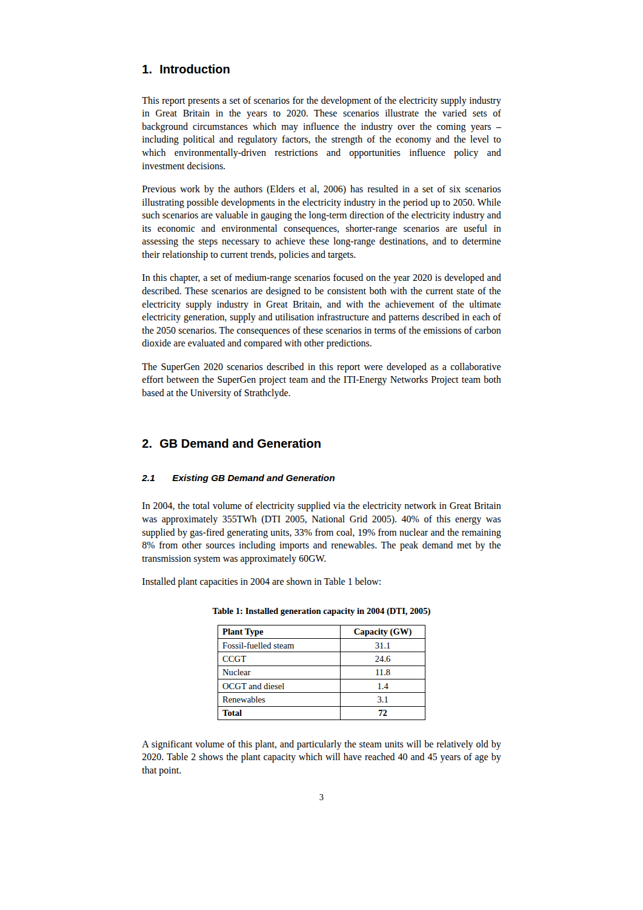1. Introduction
This report presents a set of scenarios for the development of the electricity supply industry in Great Britain in the years to 2020. These scenarios illustrate the varied sets of background circumstances which may influence the industry over the coming years – including political and regulatory factors, the strength of the economy and the level to which environmentally-driven restrictions and opportunities influence policy and investment decisions.
Previous work by the authors (Elders et al, 2006) has resulted in a set of six scenarios illustrating possible developments in the electricity industry in the period up to 2050. While such scenarios are valuable in gauging the long-term direction of the electricity industry and its economic and environmental consequences, shorter-range scenarios are useful in assessing the steps necessary to achieve these long-range destinations, and to determine their relationship to current trends, policies and targets.
In this chapter, a set of medium-range scenarios focused on the year 2020 is developed and described. These scenarios are designed to be consistent both with the current state of the electricity supply industry in Great Britain, and with the achievement of the ultimate electricity generation, supply and utilisation infrastructure and patterns described in each of the 2050 scenarios. The consequences of these scenarios in terms of the emissions of carbon dioxide are evaluated and compared with other predictions.
The SuperGen 2020 scenarios described in this report were developed as a collaborative effort between the SuperGen project team and the ITI-Energy Networks Project team both based at the University of Strathclyde.
2. GB Demand and Generation
2.1 Existing GB Demand and Generation
In 2004, the total volume of electricity supplied via the electricity network in Great Britain was approximately 355TWh (DTI 2005, National Grid 2005). 40% of this energy was supplied by gas-fired generating units, 33% from coal, 19% from nuclear and the remaining 8% from other sources including imports and renewables. The peak demand met by the transmission system was approximately 60GW.
Installed plant capacities in 2004 are shown in Table 1 below:
Table 1: Installed generation capacity in 2004 (DTI, 2005)
| Plant Type | Capacity (GW) |
| --- | --- |
| Fossil-fuelled steam | 31.1 |
| CCGT | 24.6 |
| Nuclear | 11.8 |
| OCGT and diesel | 1.4 |
| Renewables | 3.1 |
| Total | 72 |
A significant volume of this plant, and particularly the steam units will be relatively old by 2020. Table 2 shows the plant capacity which will have reached 40 and 45 years of age by that point.
3